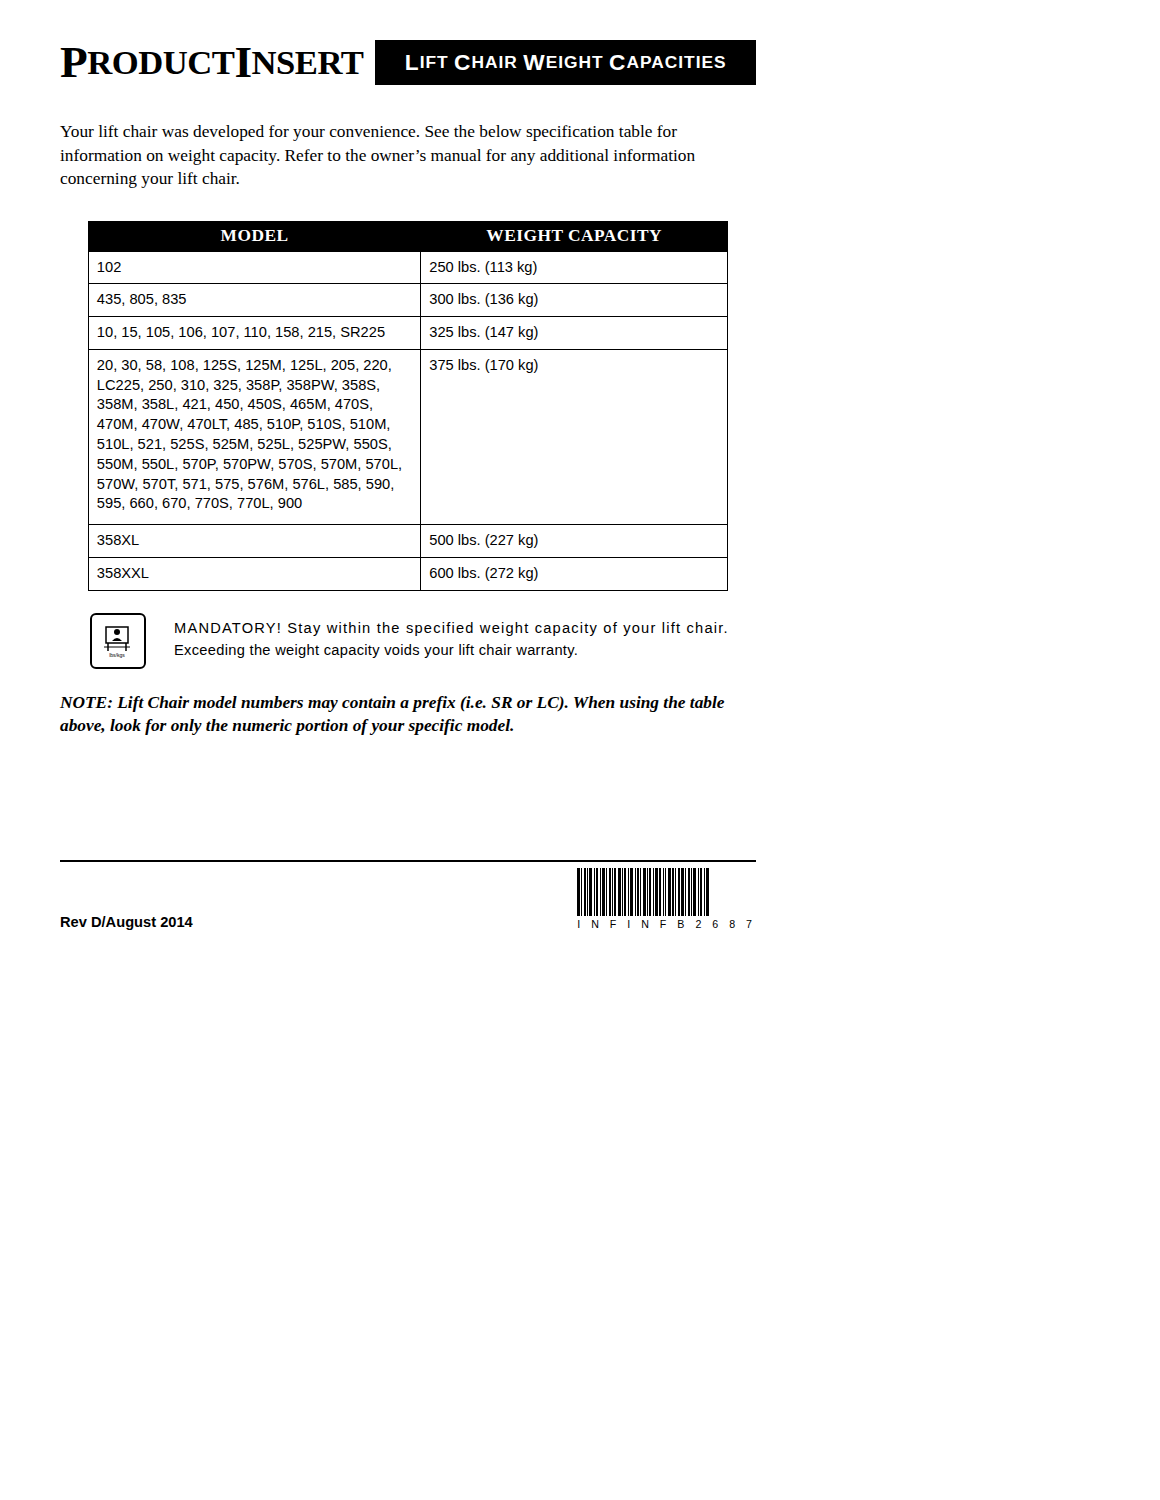PRODUCT INSERT
LIFT CHAIR WEIGHT CAPACITIES
Your lift chair was developed for your convenience. See the below specification table for information on weight capacity. Refer to the owner’s manual for any additional information concerning your lift chair.
| MODEL | WEIGHT CAPACITY |
| --- | --- |
| 102 | 250 lbs. (113 kg) |
| 435, 805, 835 | 300 lbs. (136 kg) |
| 10, 15, 105, 106, 107, 110, 158, 215, SR225 | 325 lbs. (147 kg) |
| 20, 30, 58, 108, 125S, 125M, 125L, 205, 220, LC225, 250, 310, 325, 358P, 358PW, 358S, 358M, 358L, 421, 450, 450S, 465M, 470S, 470M, 470W, 470LT, 485, 510P, 510S, 510M, 510L, 521, 525S, 525M, 525L, 525PW, 550S, 550M, 550L, 570P, 570PW, 570S, 570M, 570L, 570W, 570T, 571, 575, 576M, 576L, 585, 590, 595, 660, 670, 770S, 770L, 900 | 375 lbs. (170 kg) |
| 358XL | 500 lbs. (227 kg) |
| 358XXL | 600 lbs. (272 kg) |
lbs/kgs
MANDATORY! Stay within the specified weight capacity of your lift chair.
Exceeding the weight capacity voids your lift chair warranty.
NOTE: Lift Chair model numbers may contain a prefix (i.e. SR or LC). When using the table above, look for only the numeric portion of your specific model.
Rev D/August 2014
I N F I N F B 2 6 8 7